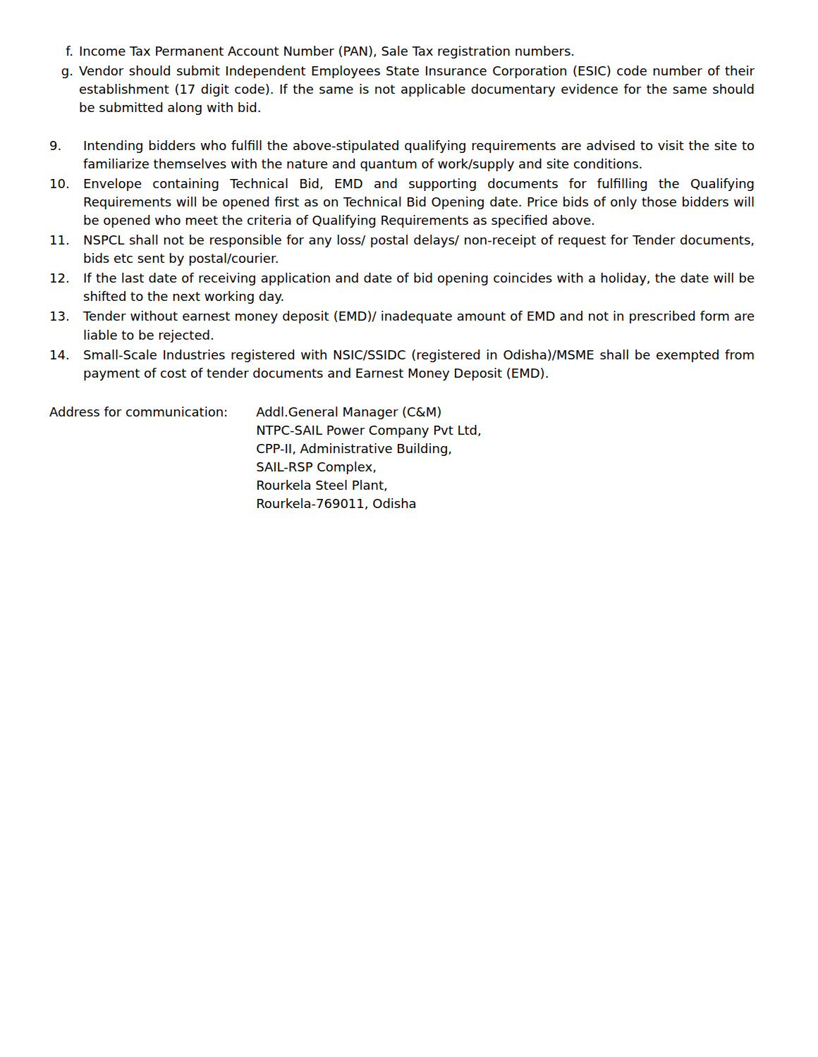f. Income Tax Permanent Account Number (PAN), Sale Tax registration numbers.
g. Vendor should submit Independent Employees State Insurance Corporation (ESIC) code number of their establishment (17 digit code). If the same is not applicable documentary evidence for the same should be submitted along with bid.
9. Intending bidders who fulfill the above-stipulated qualifying requirements are advised to visit the site to familiarize themselves with the nature and quantum of work/supply and site conditions.
10. Envelope containing Technical Bid, EMD and supporting documents for fulfilling the Qualifying Requirements will be opened first as on Technical Bid Opening date. Price bids of only those bidders will be opened who meet the criteria of Qualifying Requirements as specified above.
11. NSPCL shall not be responsible for any loss/ postal delays/ non-receipt of request for Tender documents, bids etc sent by postal/courier.
12. If the last date of receiving application and date of bid opening coincides with a holiday, the date will be shifted to the next working day.
13. Tender without earnest money deposit (EMD)/ inadequate amount of EMD and not in prescribed form are liable to be rejected.
14. Small-Scale Industries registered with NSIC/SSIDC (registered in Odisha)/MSME shall be exempted from payment of cost of tender documents and Earnest Money Deposit (EMD).
Address for communication:
Addl.General Manager (C&M)
NTPC-SAIL Power Company Pvt Ltd,
CPP-II, Administrative Building,
SAIL-RSP Complex,
Rourkela Steel Plant,
Rourkela-769011, Odisha